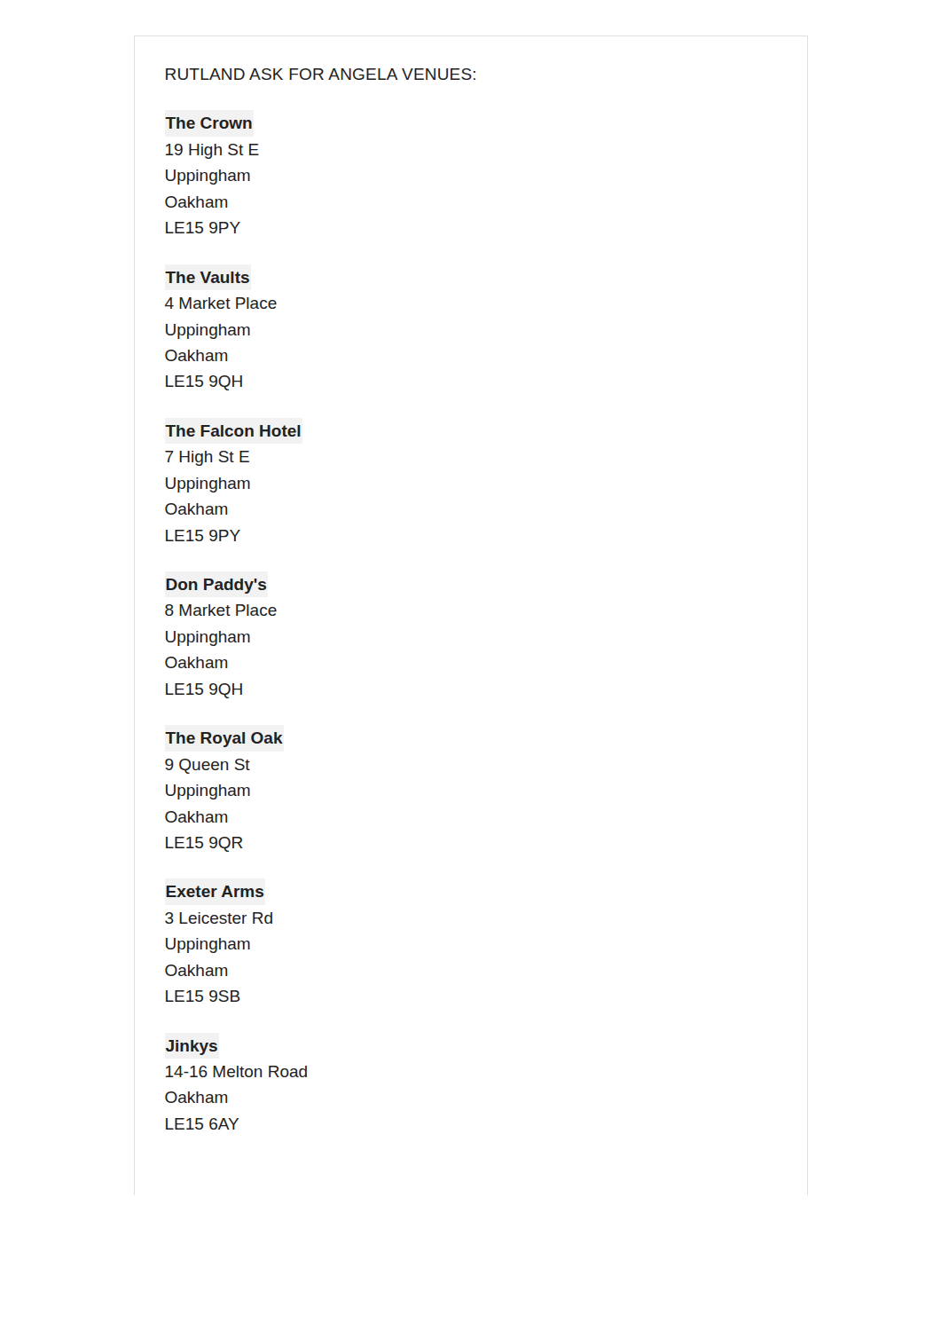RUTLAND ASK FOR ANGELA VENUES:
The Crown 19 High St E Uppingham Oakham LE15 9PY
The Vaults 4 Market Place Uppingham Oakham LE15 9QH
The Falcon Hotel 7 High St E Uppingham Oakham LE15 9PY
Don Paddy's 8 Market Place Uppingham Oakham LE15 9QH
The Royal Oak 9 Queen St Uppingham Oakham LE15 9QR
Exeter Arms 3 Leicester Rd Uppingham Oakham LE15 9SB
Jinkys 14-16 Melton Road Oakham LE15 6AY